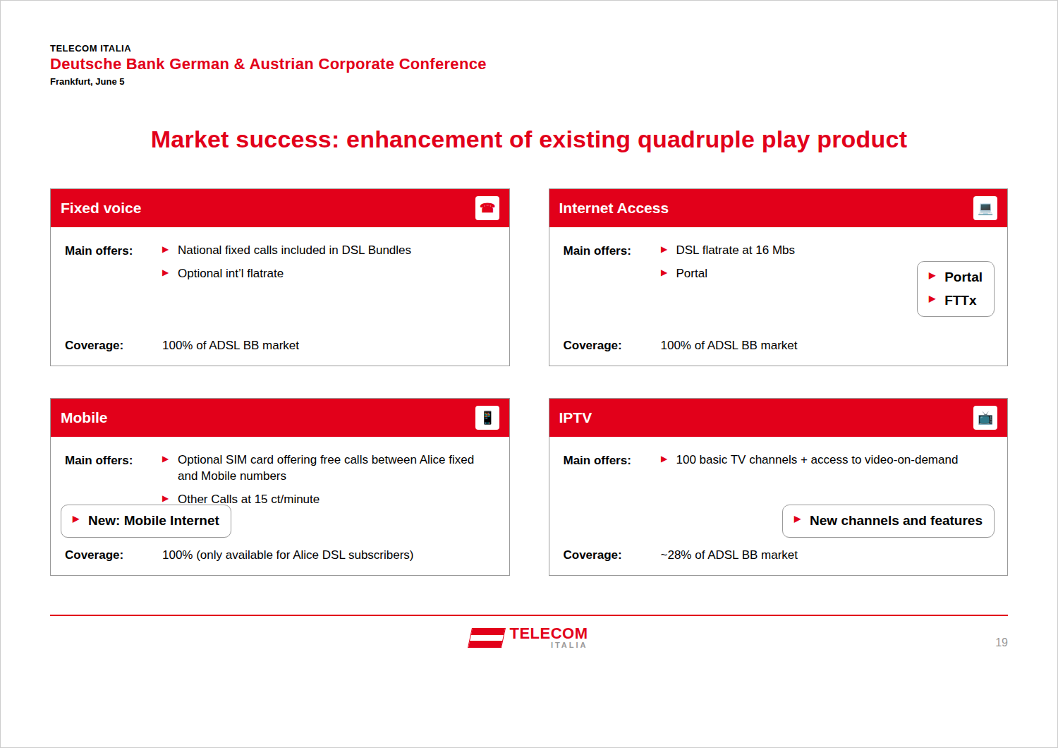TELECOM ITALIA
Deutsche Bank German & Austrian Corporate Conference
Frankfurt, June 5
Market success: enhancement of existing quadruple play product
Fixed voice ☎
Main offers:
National fixed calls included in DSL Bundles
Optional int’l flatrate
Coverage:
100% of ADSL BB market
Internet Access 💻
Main offers:
DSL flatrate at 16 Mbs
Portal
Portal
FTTx
Coverage:
100% of ADSL BB market
Mobile 📱
Main offers:
Optional SIM card offering free calls between Alice fixed and Mobile numbers
Other Calls at 15 ct/minute
New: Mobile Internet
Coverage:
100% (only available for Alice DSL subscribers)
IPTV 📺
Main offers:
100 basic TV channels + access to video-on-demand
New channels and features
Coverage:
~28% of ADSL BB market
TELECOM
ITALIA
19